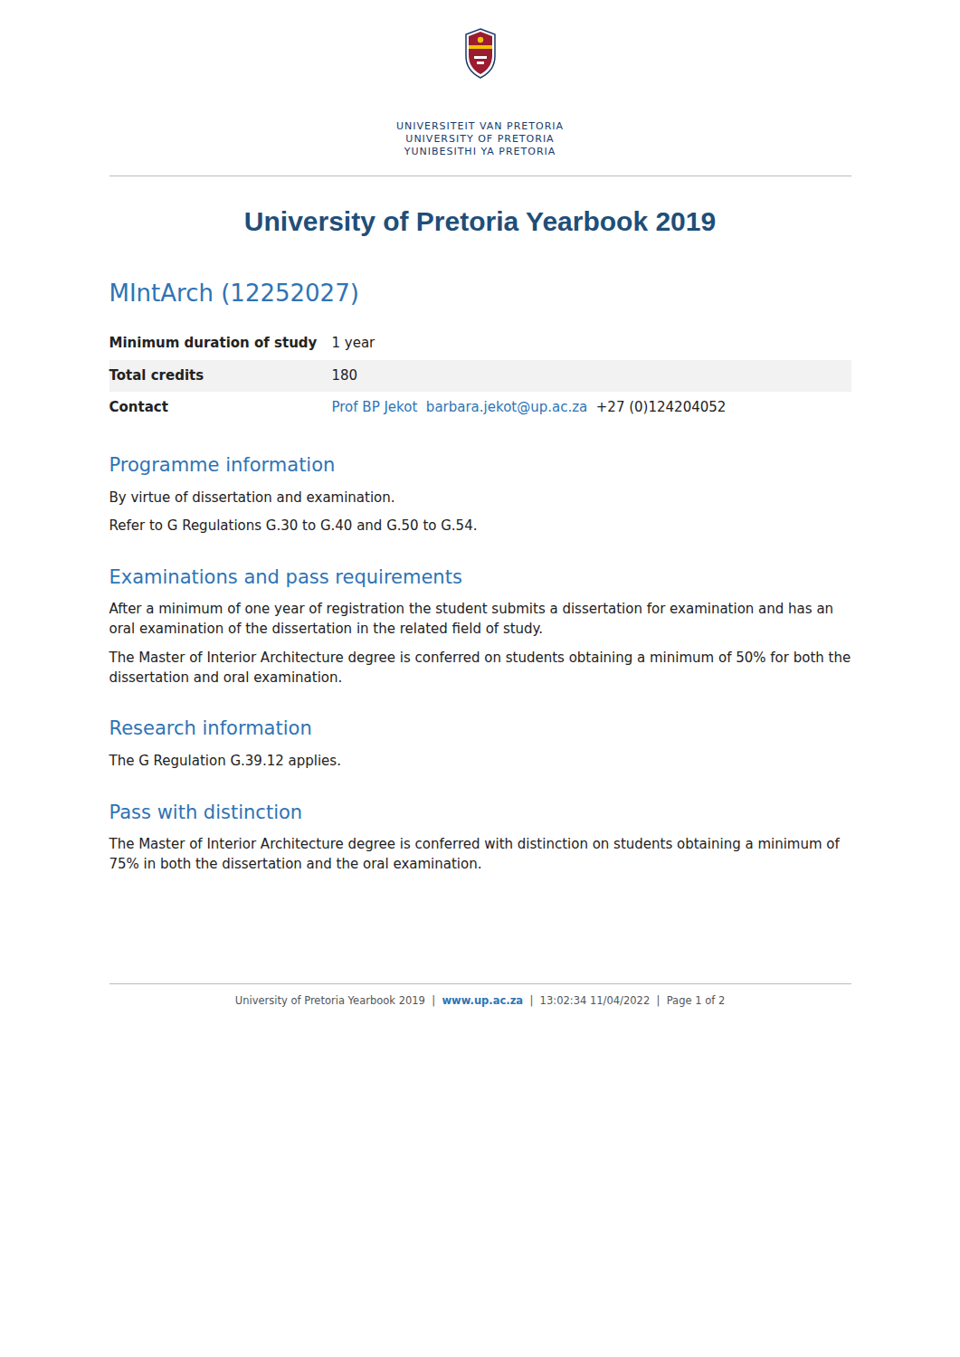UNIVERSITEIT VAN PRETORIA
UNIVERSITY OF PRETORIA
YUNIBESITHI YA PRETORIA
University of Pretoria Yearbook 2019
MIntArch (12252027)
| Minimum duration of study | 1 year |
| Total credits | 180 |
| Contact | Prof BP Jekot barbara.jekot@up.ac.za +27 (0)124204052 |
Programme information
By virtue of dissertation and examination.
Refer to G Regulations G.30 to G.40 and G.50 to G.54.
Examinations and pass requirements
After a minimum of one year of registration the student submits a dissertation for examination and has an oral examination of the dissertation in the related field of study.
The Master of Interior Architecture degree is conferred on students obtaining a minimum of 50% for both the dissertation and oral examination.
Research information
The G Regulation G.39.12 applies.
Pass with distinction
The Master of Interior Architecture degree is conferred with distinction on students obtaining a minimum of 75% in both the dissertation and the oral examination.
University of Pretoria Yearbook 2019 | www.up.ac.za | 13:02:34 11/04/2022 | Page 1 of 2